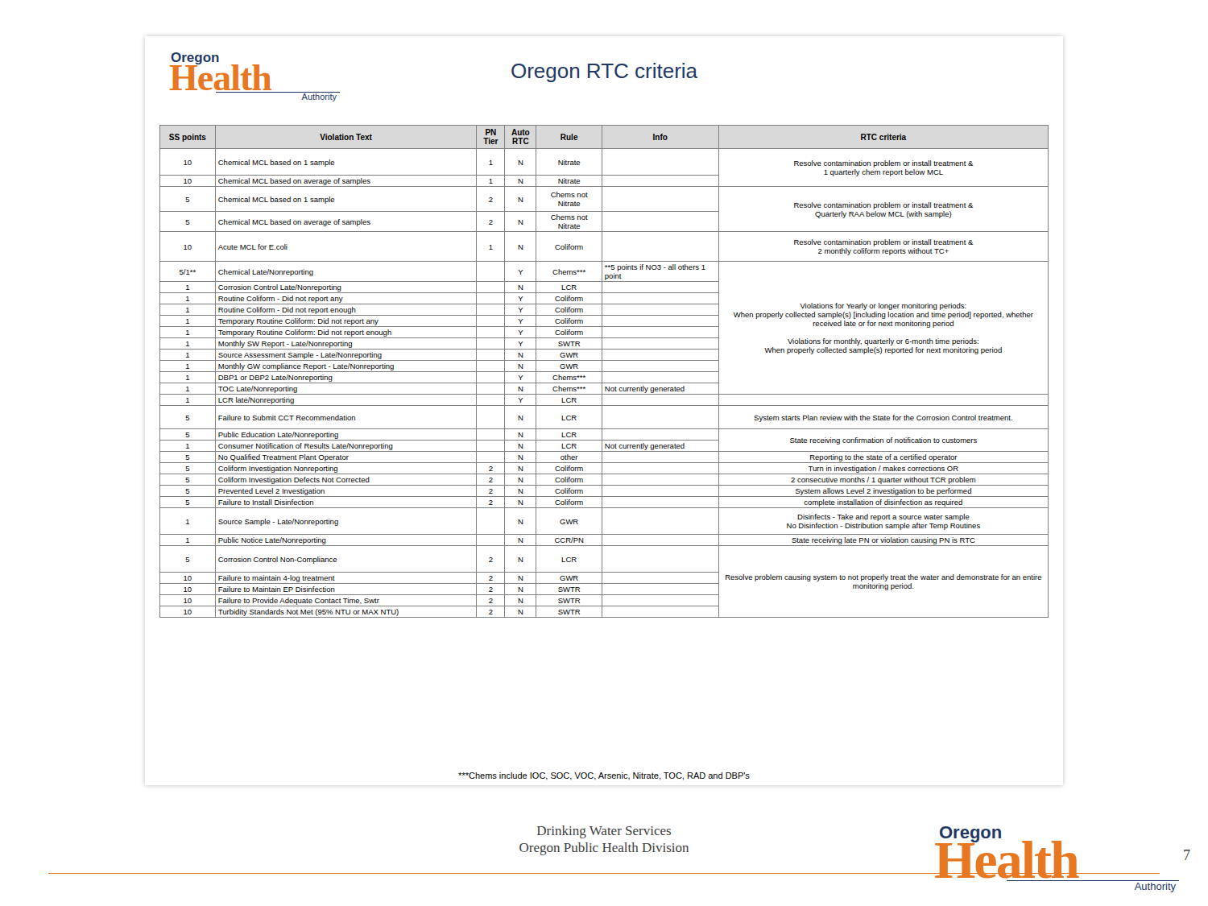Oregon
Health
Authority
Oregon RTC criteria
| SS points | Violation Text | PN Tier | Auto RTC | Rule | Info | RTC criteria |
| --- | --- | --- | --- | --- | --- | --- |
| 10 | Chemical MCL based on 1 sample | 1 | N | Nitrate | | Resolve contamination problem or install treatment & 1 quarterly chem report below MCL |
| 10 | Chemical MCL based on average of samples | 1 | N | Nitrate | |
| 5 | Chemical MCL based on 1 sample | 2 | N | Chems not Nitrate | | Resolve contamination problem or install treatment & Quarterly RAA below MCL (with sample) |
| 5 | Chemical MCL based on average of samples | 2 | N | Chems not Nitrate | |
| 10 | Acute MCL for E.coli | 1 | N | Coliform | | Resolve contamination problem or install treatment & 2 monthly coliform reports without TC+ |
| 5/1** | Chemical Late/Nonreporting | | Y | Chems*** | **5 points if NO3 - all others 1 point | Violations for Yearly or longer monitoring periods: When properly collected sample(s) [including location and time period] reported, whether received late or for next monitoring period Violations for monthly, quarterly or 6-month time periods: When properly collected sample(s) reported for next monitoring period |
| 1 | Corrosion Control Late/Nonreporting | | N | LCR | |
| 1 | Routine Coliform - Did not report any | | Y | Coliform | |
| 1 | Routine Coliform - Did not report enough | | Y | Coliform | |
| 1 | Temporary Routine Coliform: Did not report any | | Y | Coliform | |
| 1 | Temporary Routine Coliform: Did not report enough | | Y | Coliform | |
| 1 | Monthly SW Report - Late/Nonreporting | | Y | SWTR | |
| 1 | Source Assessment Sample - Late/Nonreporting | | N | GWR | |
| 1 | Monthly GW compliance Report - Late/Nonreporting | | N | GWR | |
| 1 | DBP1 or DBP2 Late/Nonreporting | | Y | Chems*** | |
| 1 | TOC Late/Nonreporting | | N | Chems*** | Not currently generated |
| 1 | LCR late/Nonreporting | | Y | LCR | | |
| 5 | Failure to Submit CCT Recommendation | | N | LCR | | System starts Plan review with the State for the Corrosion Control treatment. |
| 5 | Public Education Late/Nonreporting | | N | LCR | | State receiving confirmation of notification to customers |
| 1 | Consumer Notification of Results Late/Nonreporting | | N | LCR | Not currently generated |
| 5 | No Qualified Treatment Plant Operator | | N | other | | Reporting to the state of a certified operator |
| 5 | Coliform Investigation Nonreporting | 2 | N | Coliform | | Turn in investigation / makes corrections OR |
| 5 | Coliform Investigation Defects Not Corrected | 2 | N | Coliform | | 2 consecutive months / 1 quarter without TCR problem |
| 5 | Prevented Level 2 Investigation | 2 | N | Coliform | | System allows Level 2 investigation to be performed |
| 5 | Failure to Install Disinfection | 2 | N | Coliform | | complete installation of disinfection as required |
| 1 | Source Sample - Late/Nonreporting | | N | GWR | | Disinfects - Take and report a source water sample No Disinfection - Distribution sample after Temp Routines |
| 1 | Public Notice Late/Nonreporting | | N | CCR/PN | | State receiving late PN or violation causing PN is RTC |
| 5 | Corrosion Control Non-Compliance | 2 | N | LCR | | Resolve problem causing system to not properly treat the water and demonstrate for an entire monitoring period. |
| 10 | Failure to maintain 4-log treatment | 2 | N | GWR | |
| 10 | Failure to Maintain EP Disinfection | 2 | N | SWTR | |
| 10 | Failure to Provide Adequate Contact Time, Swtr | 2 | N | SWTR | |
| 10 | Turbidity Standards Not Met (95% NTU or MAX NTU) | 2 | N | SWTR | |
***Chems include IOC, SOC, VOC, Arsenic, Nitrate, TOC, RAD and DBP's
Drinking Water Services
Oregon Public Health Division
7
Oregon
Health
Authority